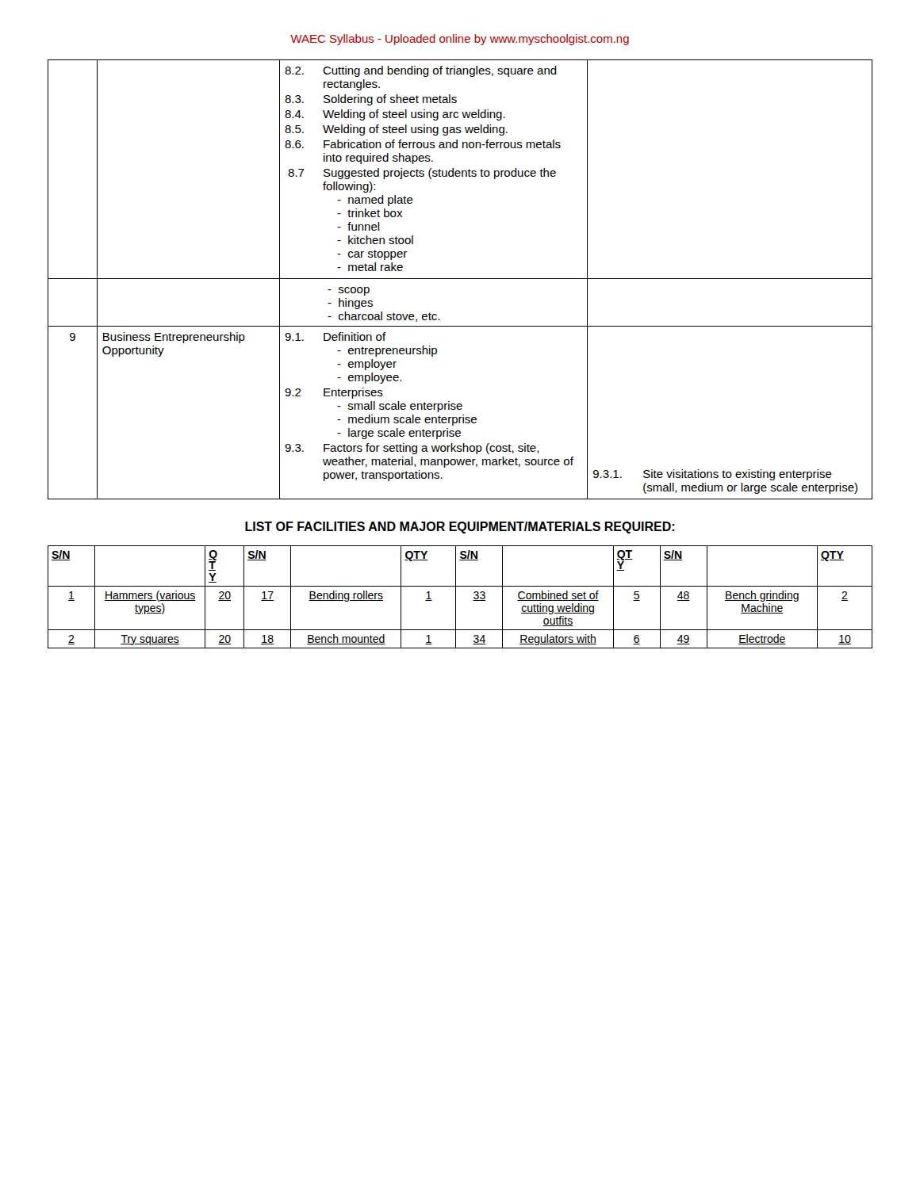WAEC Syllabus - Uploaded online by www.myschoolgist.com.ng
| | | 8.2. Cutting and bending of triangles, square and rectangles. 8.3. Soldering of sheet metals 8.4. Welding of steel using arc welding. 8.5. Welding of steel using gas welding. 8.6. Fabrication of ferrous and non-ferrous metals into required shapes. 8.7 Suggested projects (students to produce the following): named plate trinket box funnel kitchen stool car stopper metal rake | |
| | | scoop hinges charcoal stove, etc. | |
| 9 | Business Entrepreneurship Opportunity | 9.1. Definition of entrepreneurship employer employee. 9.2 Enterprises small scale enterprise medium scale enterprise large scale enterprise 9.3. Factors for setting a workshop (cost, site, weather, material, manpower, market, source of power, transportations. | 9.3.1. Site visitations to existing enterprise (small, medium or large scale enterprise) |
LIST OF FACILITIES AND MAJOR EQUIPMENT/MATERIALS REQUIRED:
| S/N | | Q T Y | S/N | | QTY | S/N | | QT Y | S/N | | QTY |
| --- | --- | --- | --- | --- | --- | --- | --- | --- | --- | --- | --- |
| 1 | Hammers (various types) | 20 | 17 | Bending rollers | 1 | 33 | Combined set of cutting welding outfits | 5 | 48 | Bench grinding Machine | 2 |
| 2 | Try squares | 20 | 18 | Bench mounted | 1 | 34 | Regulators with | 6 | 49 | Electrode | 10 |